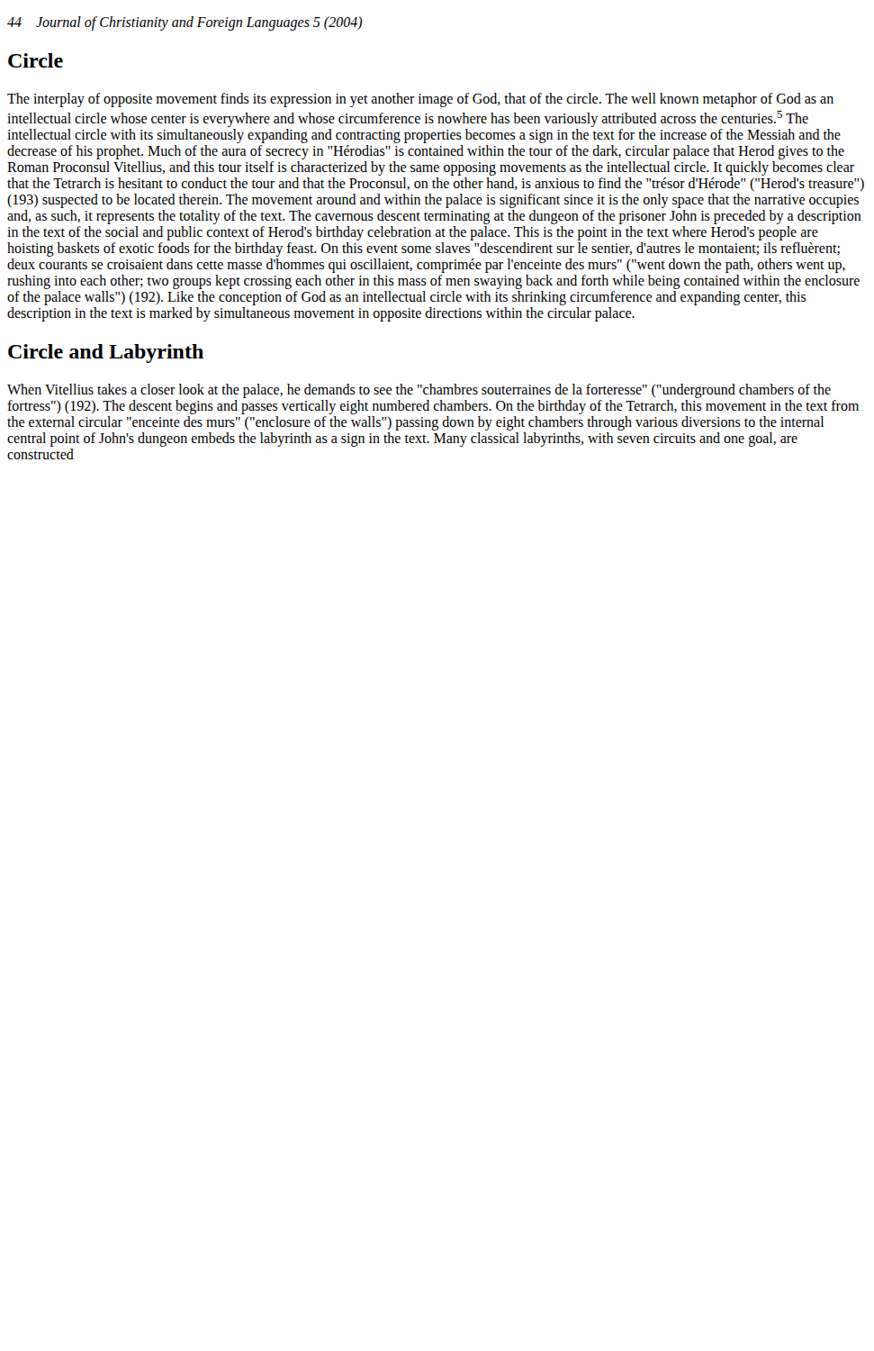44 Journal of Christianity and Foreign Languages 5 (2004)
Circle
The interplay of opposite movement finds its expression in yet another image of God, that of the circle. The well known metaphor of God as an intellectual circle whose center is everywhere and whose circumference is nowhere has been variously attributed across the centuries.5 The intellectual circle with its simultaneously expanding and contracting properties becomes a sign in the text for the increase of the Messiah and the decrease of his prophet. Much of the aura of secrecy in "Hérodias" is contained within the tour of the dark, circular palace that Herod gives to the Roman Proconsul Vitellius, and this tour itself is characterized by the same opposing movements as the intellectual circle. It quickly becomes clear that the Tetrarch is hesitant to conduct the tour and that the Proconsul, on the other hand, is anxious to find the "trésor d'Hérode" ("Herod's treasure") (193) suspected to be located therein. The movement around and within the palace is significant since it is the only space that the narrative occupies and, as such, it represents the totality of the text. The cavernous descent terminating at the dungeon of the prisoner John is preceded by a description in the text of the social and public context of Herod's birthday celebration at the palace. This is the point in the text where Herod's people are hoisting baskets of exotic foods for the birthday feast. On this event some slaves "descendirent sur le sentier, d'autres le montaient; ils refluèrent; deux courants se croisaient dans cette masse d'hommes qui oscillaient, comprimée par l'enceinte des murs" ("went down the path, others went up, rushing into each other; two groups kept crossing each other in this mass of men swaying back and forth while being contained within the enclosure of the palace walls") (192). Like the conception of God as an intellectual circle with its shrinking circumference and expanding center, this description in the text is marked by simultaneous movement in opposite directions within the circular palace.
Circle and Labyrinth
When Vitellius takes a closer look at the palace, he demands to see the "chambres souterraines de la forteresse" ("underground chambers of the fortress") (192). The descent begins and passes vertically eight numbered chambers. On the birthday of the Tetrarch, this movement in the text from the external circular "enceinte des murs" ("enclosure of the walls") passing down by eight chambers through various diversions to the internal central point of John's dungeon embeds the labyrinth as a sign in the text. Many classical labyrinths, with seven circuits and one goal, are constructed